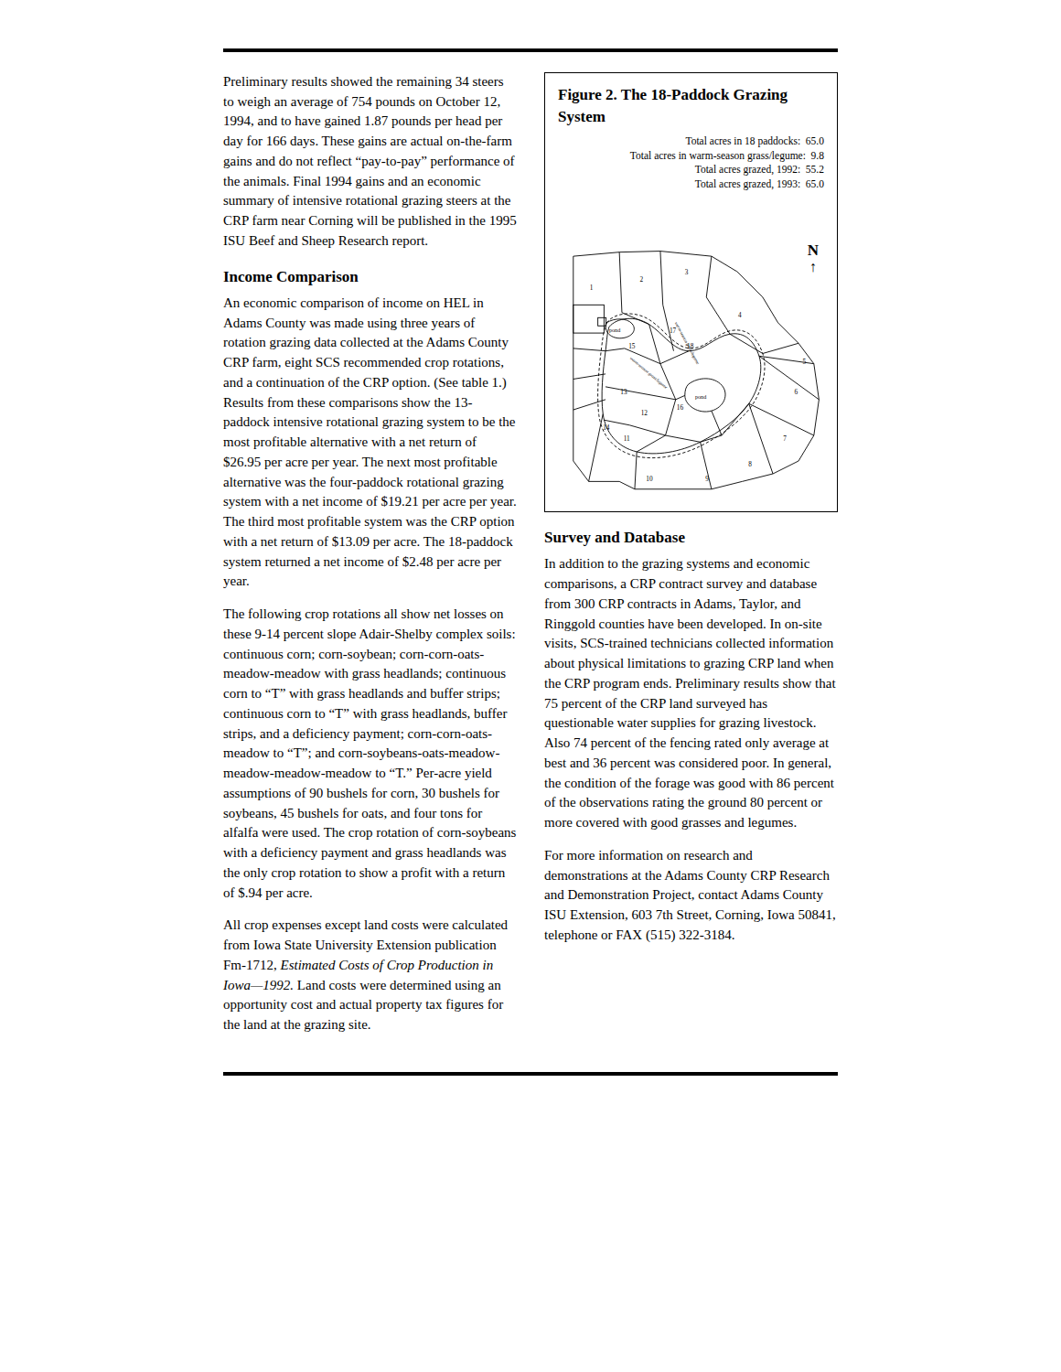Preliminary results showed the remaining 34 steers to weigh an average of 754 pounds on October 12, 1994, and to have gained 1.87 pounds per head per day for 166 days. These gains are actual on-the-farm gains and do not reflect “pay-to-pay” performance of the animals. Final 1994 gains and an economic summary of intensive rotational grazing steers at the CRP farm near Corning will be published in the 1995 ISU Beef and Sheep Research report.
Income Comparison
An economic comparison of income on HEL in Adams County was made using three years of rotation grazing data collected at the Adams County CRP farm, eight SCS recommended crop rotations, and a continuation of the CRP option. (See table 1.) Results from these comparisons show the 13-paddock intensive rotational grazing system to be the most profitable alternative with a net return of $26.95 per acre per year. The next most profitable alternative was the four-paddock rotational grazing system with a net income of $19.21 per acre per year. The third most profitable system was the CRP option with a net return of $13.09 per acre. The 18-paddock system returned a net income of $2.48 per acre per year.
The following crop rotations all show net losses on these 9-14 percent slope Adair-Shelby complex soils: continuous corn; corn-soybean; corn-corn-oats-meadow-meadow with grass headlands; continuous corn to “T” with grass headlands and buffer strips; continuous corn to “T” with grass headlands, buffer strips, and a deficiency payment; corn-corn-oats-meadow to “T”; and corn-soybeans-oats-meadow-meadow-meadow-meadow to “T.” Per-acre yield assumptions of 90 bushels for corn, 30 bushels for soybeans, 45 bushels for oats, and four tons for alfalfa were used. The crop rotation of corn-soybeans with a deficiency payment and grass headlands was the only crop rotation to show a profit with a return of $.94 per acre.
All crop expenses except land costs were calculated from Iowa State University Extension publication Fm-1712, Estimated Costs of Crop Production in Iowa—1992. Land costs were determined using an opportunity cost and actual property tax figures for the land at the grazing site.
Figure 2. The 18-Paddock Grazing System
Total acres in 18 paddocks: 65.0 Total acres in warm-season grass/legume: 9.8 Total acres grazed, 1992: 55.2 Total acres grazed, 1993: 65.0
N ↑
1 2 3 4 5 6 7 8 9 10 11 12 13 14 15 16 17 18 pond pond warm-season grass/legume warm-season grass/legume
Survey and Database
In addition to the grazing systems and economic comparisons, a CRP contract survey and database from 300 CRP contracts in Adams, Taylor, and Ringgold counties have been developed. In on-site visits, SCS-trained technicians collected information about physical limitations to grazing CRP land when the CRP program ends. Preliminary results show that 75 percent of the CRP land surveyed has questionable water supplies for grazing livestock. Also 74 percent of the fencing rated only average at best and 36 percent was considered poor. In general, the condition of the forage was good with 86 percent of the observations rating the ground 80 percent or more covered with good grasses and legumes.
For more information on research and demonstrations at the Adams County CRP Research and Demonstration Project, contact Adams County ISU Extension, 603 7th Street, Corning, Iowa 50841, telephone or FAX (515) 322-3184.